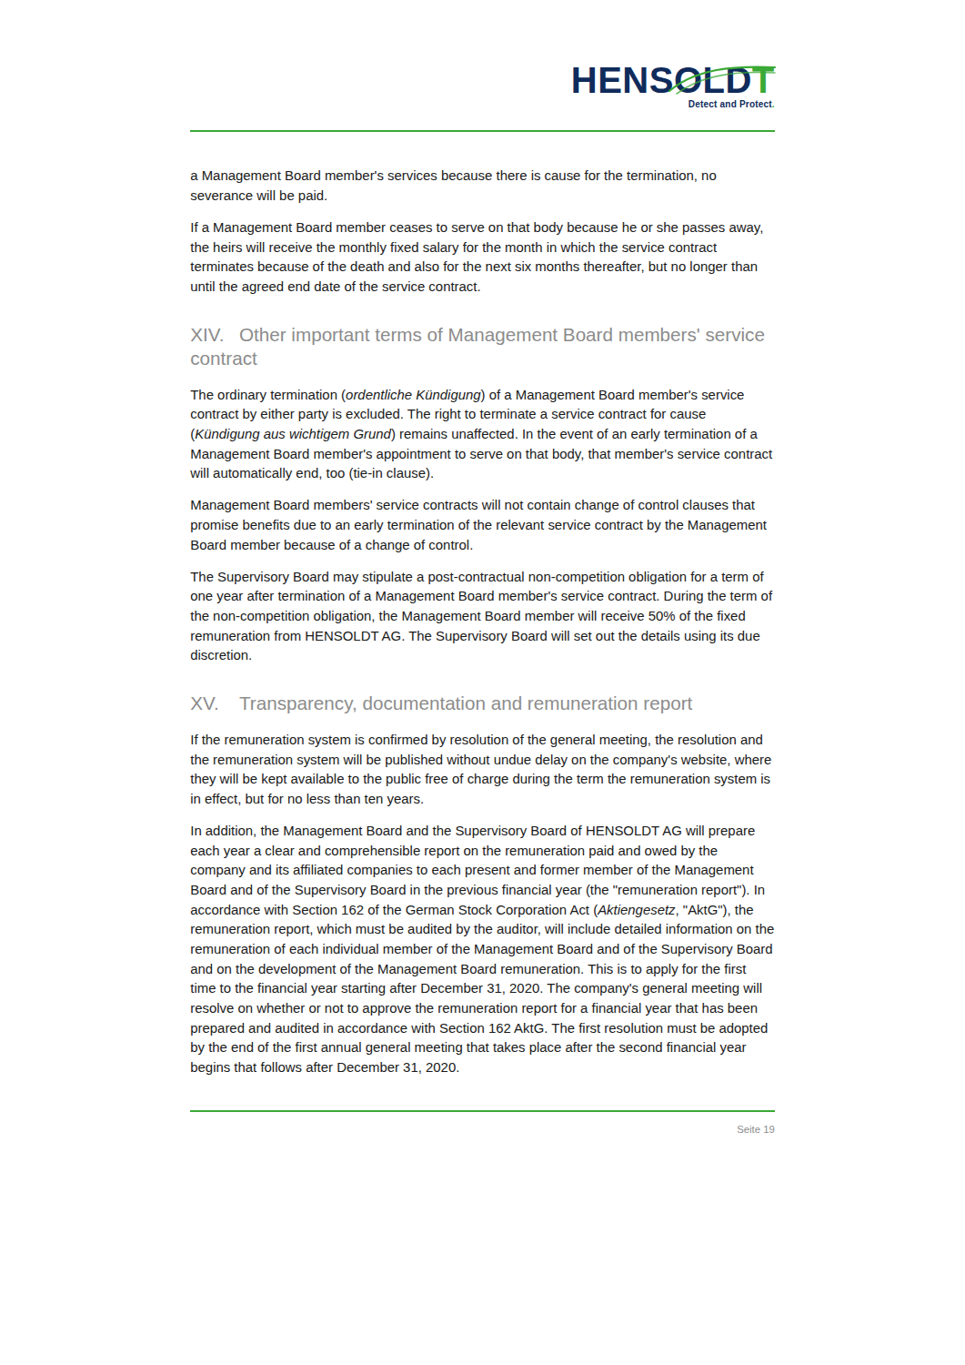HENSOLDT
Detect and Protect.
a Management Board member's services because there is cause for the termination, no severance will be paid.
If a Management Board member ceases to serve on that body because he or she passes away, the heirs will receive the monthly fixed salary for the month in which the service contract terminates because of the death and also for the next six months thereafter, but no longer than until the agreed end date of the service contract.
XIV. Other important terms of Management Board members' service contract
The ordinary termination (ordentliche Kündigung) of a Management Board member's service contract by either party is excluded. The right to terminate a service contract for cause (Kündigung aus wichtigem Grund) remains unaffected. In the event of an early termination of a Management Board member's appointment to serve on that body, that member's service contract will automatically end, too (tie-in clause).
Management Board members' service contracts will not contain change of control clauses that promise benefits due to an early termination of the relevant service contract by the Management Board member because of a change of control.
The Supervisory Board may stipulate a post-contractual non-competition obligation for a term of one year after termination of a Management Board member's service contract. During the term of the non-competition obligation, the Management Board member will receive 50% of the fixed remuneration from HENSOLDT AG. The Supervisory Board will set out the details using its due discretion.
XV. Transparency, documentation and remuneration report
If the remuneration system is confirmed by resolution of the general meeting, the resolution and the remuneration system will be published without undue delay on the company's website, where they will be kept available to the public free of charge during the term the remuneration system is in effect, but for no less than ten years.
In addition, the Management Board and the Supervisory Board of HENSOLDT AG will prepare each year a clear and comprehensible report on the remuneration paid and owed by the company and its affiliated companies to each present and former member of the Management Board and of the Supervisory Board in the previous financial year (the "remuneration report"). In accordance with Section 162 of the German Stock Corporation Act (Aktiengesetz, "AktG"), the remuneration report, which must be audited by the auditor, will include detailed information on the remuneration of each individual member of the Management Board and of the Supervisory Board and on the development of the Management Board remuneration. This is to apply for the first time to the financial year starting after December 31, 2020. The company's general meeting will resolve on whether or not to approve the remuneration report for a financial year that has been prepared and audited in accordance with Section 162 AktG. The first resolution must be adopted by the end of the first annual general meeting that takes place after the second financial year begins that follows after December 31, 2020.
Seite 19